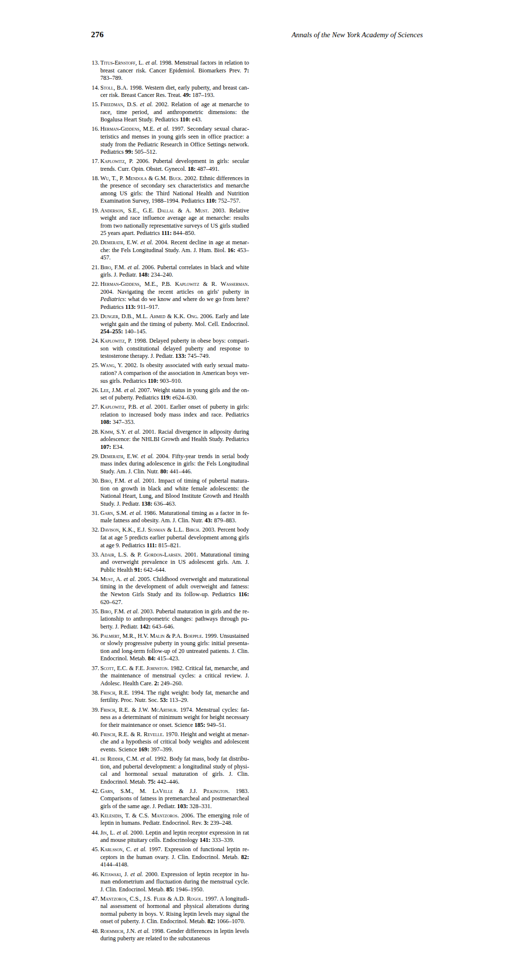276
Annals of the New York Academy of Sciences
Titus-Ernstoff, L. et al. 1998. Menstrual factors in relation to breast cancer risk. Cancer Epidemiol. Biomarkers Prev. 7: 783–789.
Stoll, B.A. 1998. Western diet, early puberty, and breast cancer risk. Breast Cancer Res. Treat. 49: 187–193.
Freedman, D.S. et al. 2002. Relation of age at menarche to race, time period, and anthropometric dimensions: the Bogalusa Heart Study. Pediatrics 110: e43.
Herman-Giddens, M.E. et al. 1997. Secondary sexual characteristics and menses in young girls seen in office practice: a study from the Pediatric Research in Office Settings network. Pediatrics 99: 505–512.
Kaplowitz, P. 2006. Pubertal development in girls: secular trends. Curr. Opin. Obstet. Gynecol. 18: 487–491.
Wu, T., P. Mendola & G.M. Buck. 2002. Ethnic differences in the presence of secondary sex characteristics and menarche among US girls: the Third National Health and Nutrition Examination Survey, 1988–1994. Pediatrics 110: 752–757.
Anderson, S.E., G.E. Dallal & A. Must. 2003. Relative weight and race influence average age at menarche: results from two nationally representative surveys of US girls studied 25 years apart. Pediatrics 111: 844–850.
Demerath, E.W. et al. 2004. Recent decline in age at menarche: the Fels Longitudinal Study. Am. J. Hum. Biol. 16: 453–457.
Biro, F.M. et al. 2006. Pubertal correlates in black and white girls. J. Pediatr. 148: 234–240.
Herman-Giddens, M.E., P.B. Kaplowitz & R. Wasserman. 2004. Navigating the recent articles on girls' puberty in Pediatrics: what do we know and where do we go from here? Pediatrics 113: 911–917.
Dunger, D.B., M.L. Ahmed & K.K. Ong. 2006. Early and late weight gain and the timing of puberty. Mol. Cell. Endocrinol. 254–255: 140–145.
Kaplowitz, P. 1998. Delayed puberty in obese boys: comparison with constitutional delayed puberty and response to testosterone therapy. J. Pediatr. 133: 745–749.
Wang, Y. 2002. Is obesity associated with early sexual maturation? A comparison of the association in American boys versus girls. Pediatrics 110: 903–910.
Lee, J.M. et al. 2007. Weight status in young girls and the onset of puberty. Pediatrics 119: e624–630.
Kaplowitz, P.B. et al. 2001. Earlier onset of puberty in girls: relation to increased body mass index and race. Pediatrics 108: 347–353.
Kimm, S.Y. et al. 2001. Racial divergence in adiposity during adolescence: the NHLBI Growth and Health Study. Pediatrics 107: E34.
Demerath, E.W. et al. 2004. Fifty-year trends in serial body mass index during adolescence in girls: the Fels Longitudinal Study. Am. J. Clin. Nutr. 80: 441–446.
Biro, F.M. et al. 2001. Impact of timing of pubertal maturation on growth in black and white female adolescents: the National Heart, Lung, and Blood Institute Growth and Health Study. J. Pediatr. 138: 636–463.
Garn, S.M. et al. 1986. Maturational timing as a factor in female fatness and obesity. Am. J. Clin. Nutr. 43: 879–883.
Davison, K.K., E.J. Susman & L.L. Birch. 2003. Percent body fat at age 5 predicts earlier pubertal development among girls at age 9. Pediatrics 111: 815–821.
Adair, L.S. & P. Gordon-Larsen. 2001. Maturational timing and overweight prevalence in US adolescent girls. Am. J. Public Health 91: 642–644.
Must, A. et al. 2005. Childhood overweight and maturational timing in the development of adult overweight and fatness: the Newton Girls Study and its follow-up. Pediatrics 116: 620–627.
Biro, F.M. et al. 2003. Pubertal maturation in girls and the relationship to anthropometric changes: pathways through puberty. J. Pediatr. 142: 643–646.
Palmert, M.R., H.V. Malin & P.A. Boepple. 1999. Unsustained or slowly progressive puberty in young girls: initial presentation and long-term follow-up of 20 untreated patients. J. Clin. Endocrinol. Metab. 84: 415–423.
Scott, E.C. & F.E. Johnston. 1982. Critical fat, menarche, and the maintenance of menstrual cycles: a critical review. J. Adolesc. Health Care. 2: 249–260.
Frisch, R.E. 1994. The right weight: body fat, menarche and fertility. Proc. Nutr. Soc. 53: 113–29.
Frisch, R.E. & J.W. McArthur. 1974. Menstrual cycles: fatness as a determinant of minimum weight for height necessary for their maintenance or onset. Science 185: 949–51.
Frisch, R.E. & R. Revelle. 1970. Height and weight at menarche and a hypothesis of critical body weights and adolescent events. Science 169: 397–399.
de Ridder, C.M. et al. 1992. Body fat mass, body fat distribution, and pubertal development: a longitudinal study of physical and hormonal sexual maturation of girls. J. Clin. Endocrinol. Metab. 75: 442–446.
Garn, S.M., M. LaVelle & J.J. Pilkington. 1983. Comparisons of fatness in premenarcheal and postmenarcheal girls of the same age. J. Pediatr. 103: 328–331.
Kelesidis, T. & C.S. Mantzoros. 2006. The emerging role of leptin in humans. Pediatr. Endocrinol. Rev. 3: 239–248.
Jin, L. et al. 2000. Leptin and leptin receptor expression in rat and mouse pituitary cells. Endocrinology 141: 333–339.
Karlsson, C. et al. 1997. Expression of functional leptin receptors in the human ovary. J. Clin. Endocrinol. Metab. 82: 4144–4148.
Kitawaki, J. et al. 2000. Expression of leptin receptor in human endometrium and fluctuation during the menstrual cycle. J. Clin. Endocrinol. Metab. 85: 1946–1950.
Mantzoros, C.S., J.S. Flier & A.D. Rogol. 1997. A longitudinal assessment of hormonal and physical alterations during normal puberty in boys. V. Rising leptin levels may signal the onset of puberty. J. Clin. Endocrinol. Metab. 82: 1066–1070.
Roemmich, J.N. et al. 1998. Gender differences in leptin levels during puberty are related to the subcutaneous